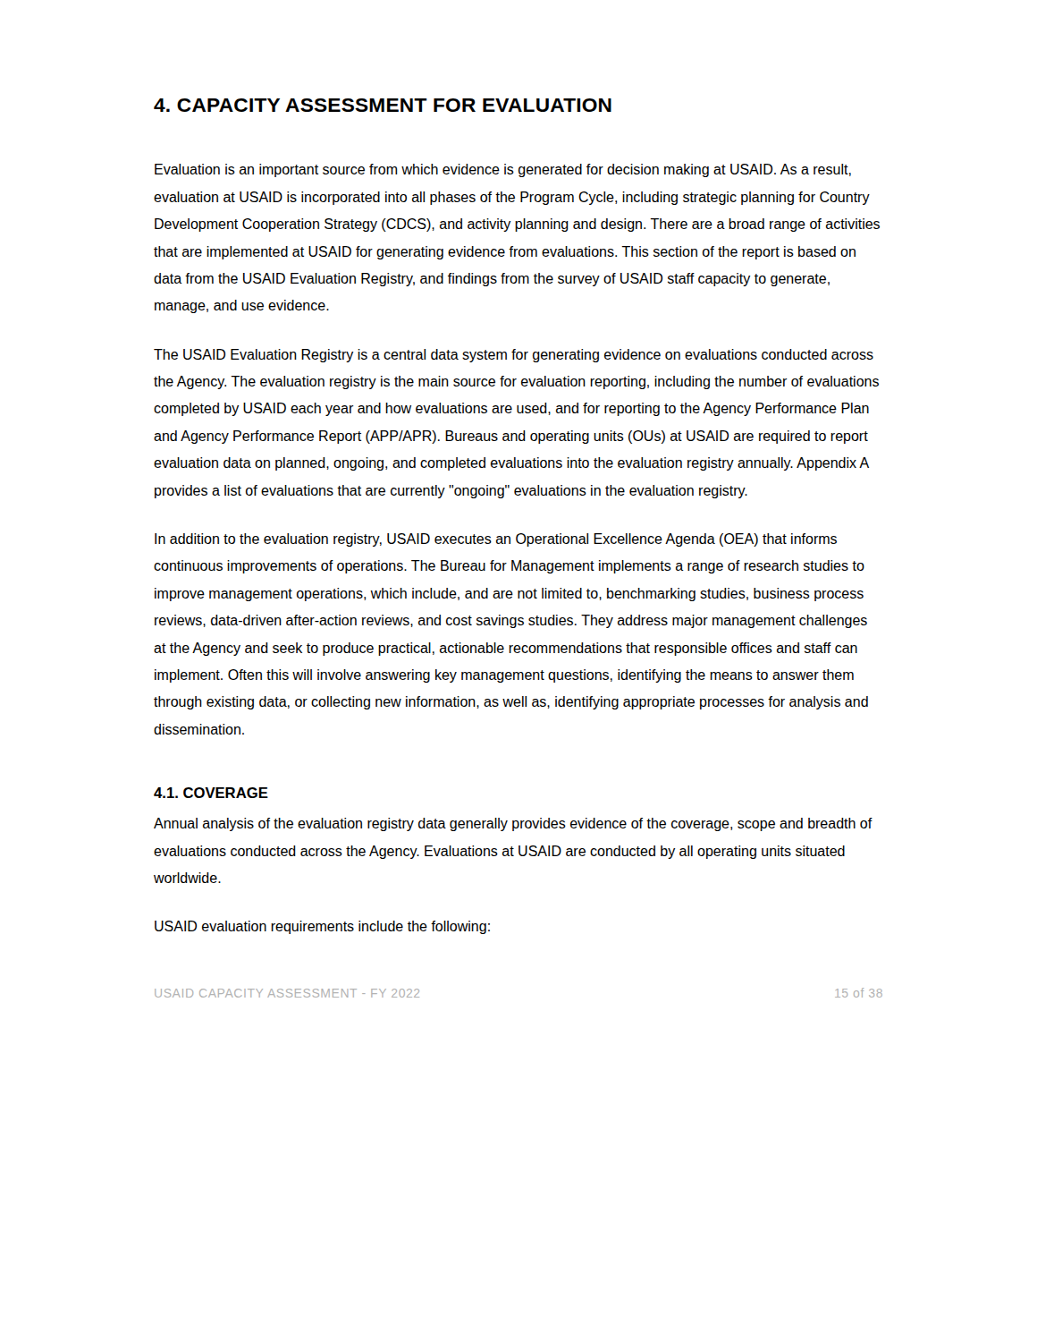4. CAPACITY ASSESSMENT FOR EVALUATION
Evaluation is an important source from which evidence is generated for decision making at USAID. As a result, evaluation at USAID is incorporated into all phases of the Program Cycle, including strategic planning for Country Development Cooperation Strategy (CDCS), and activity planning and design. There are a broad range of activities that are implemented at USAID for generating evidence from evaluations. This section of the report is based on data from the USAID Evaluation Registry, and findings from the survey of USAID staff capacity to generate, manage, and use evidence.
The USAID Evaluation Registry is a central data system for generating evidence on evaluations conducted across the Agency. The evaluation registry is the main source for evaluation reporting, including the number of evaluations completed by USAID each year and how evaluations are used, and for reporting to the Agency Performance Plan and Agency Performance Report (APP/APR). Bureaus and operating units (OUs) at USAID are required to report evaluation data on planned, ongoing, and completed evaluations into the evaluation registry annually. Appendix A provides a list of evaluations that are currently "ongoing" evaluations in the evaluation registry.
In addition to the evaluation registry, USAID executes an Operational Excellence Agenda (OEA) that informs continuous improvements of operations. The Bureau for Management implements a range of research studies to improve management operations, which include, and are not limited to, benchmarking studies, business process reviews, data-driven after-action reviews, and cost savings studies. They address major management challenges at the Agency and seek to produce practical, actionable recommendations that responsible offices and staff can implement. Often this will involve answering key management questions, identifying the means to answer them through existing data, or collecting new information, as well as, identifying appropriate processes for analysis and dissemination.
4.1. COVERAGE
Annual analysis of the evaluation registry data generally provides evidence of the coverage, scope and breadth of evaluations conducted across the Agency. Evaluations at USAID are conducted by all operating units situated worldwide.
USAID evaluation requirements include the following:
USAID CAPACITY ASSESSMENT - FY 2022 15 of 38